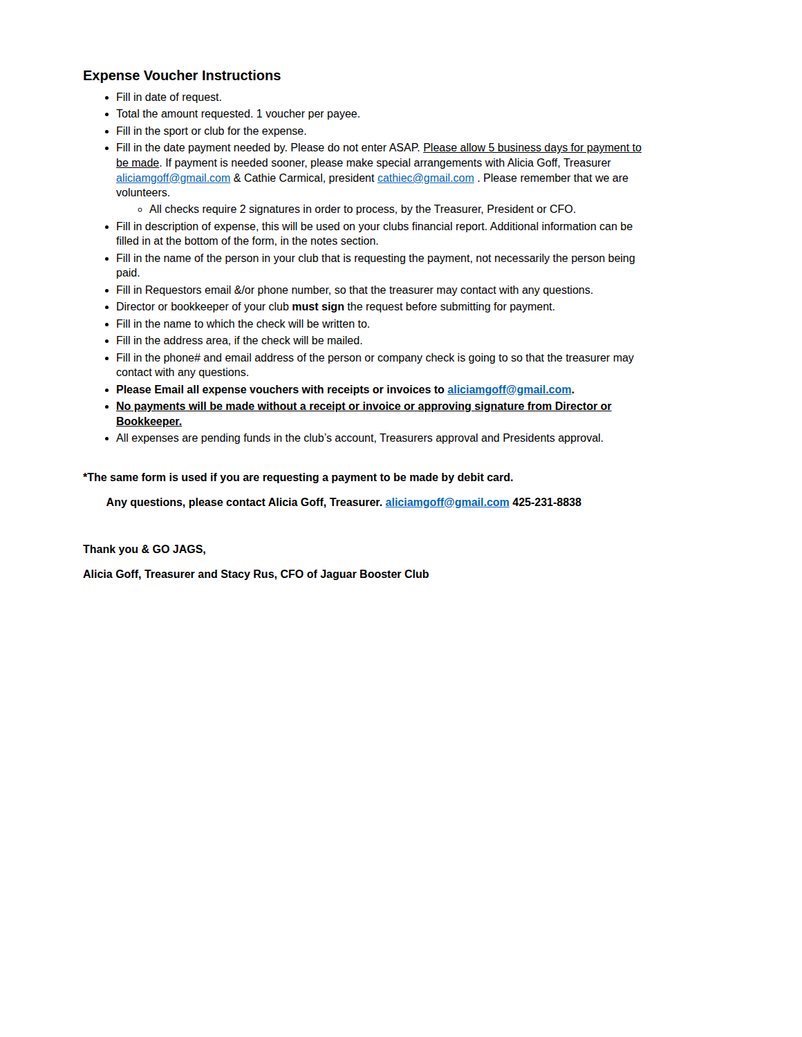Expense Voucher Instructions
Fill in date of request.
Total the amount requested. 1 voucher per payee.
Fill in the sport or club for the expense.
Fill in the date payment needed by. Please do not enter ASAP. Please allow 5 business days for payment to be made. If payment is needed sooner, please make special arrangements with Alicia Goff, Treasurer aliciamgoff@gmail.com & Cathie Carmical, president cathiec@gmail.com . Please remember that we are volunteers.
All checks require 2 signatures in order to process, by the Treasurer, President or CFO.
Fill in description of expense, this will be used on your clubs financial report. Additional information can be filled in at the bottom of the form, in the notes section.
Fill in the name of the person in your club that is requesting the payment, not necessarily the person being paid.
Fill in Requestors email &/or phone number, so that the treasurer may contact with any questions.
Director or bookkeeper of your club must sign the request before submitting for payment.
Fill in the name to which the check will be written to.
Fill in the address area, if the check will be mailed.
Fill in the phone# and email address of the person or company check is going to so that the treasurer may contact with any questions.
Please Email all expense vouchers with receipts or invoices to aliciamgoff@gmail.com.
No payments will be made without a receipt or invoice or approving signature from Director or Bookkeeper.
All expenses are pending funds in the club’s account, Treasurers approval and Presidents approval.
*The same form is used if you are requesting a payment to be made by debit card.
Any questions, please contact Alicia Goff, Treasurer. aliciamgoff@gmail.com 425-231-8838
Thank you & GO JAGS,
Alicia Goff, Treasurer and Stacy Rus, CFO of Jaguar Booster Club